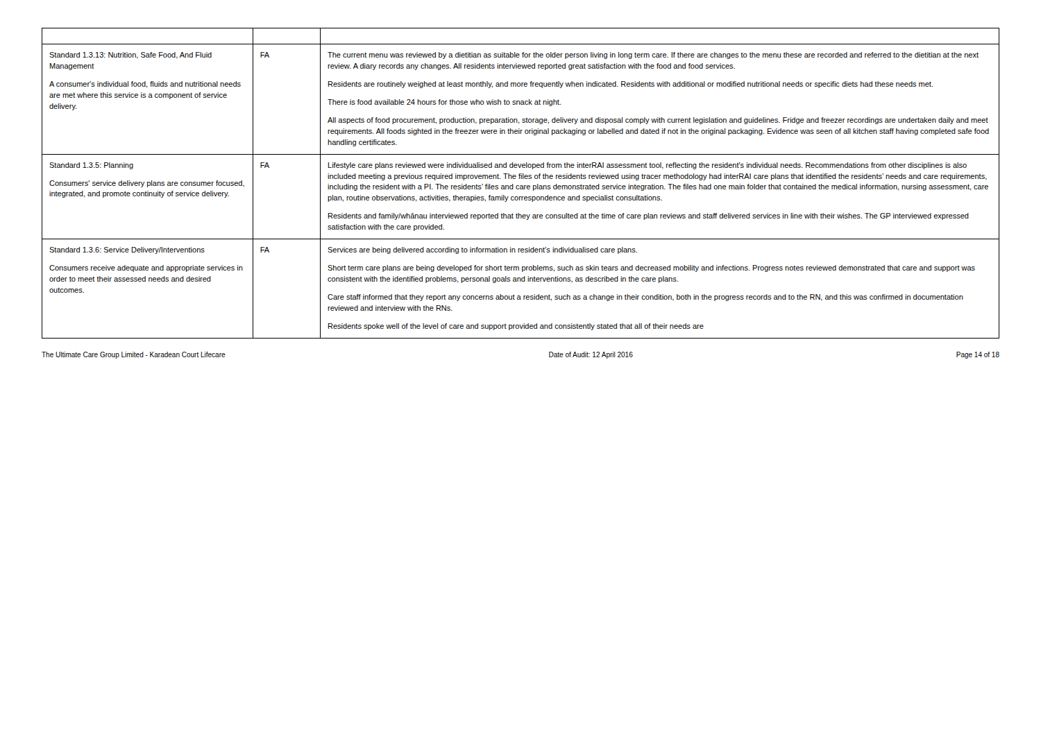| Standard 1.3.13: Nutrition, Safe Food, And Fluid Management A consumer's individual food, fluids and nutritional needs are met where this service is a component of service delivery. | FA | The current menu was reviewed by a dietitian as suitable for the older person living in long term care. If there are changes to the menu these are recorded and referred to the dietitian at the next review. A diary records any changes. All residents interviewed reported great satisfaction with the food and food services. Residents are routinely weighed at least monthly, and more frequently when indicated. Residents with additional or modified nutritional needs or specific diets had these needs met. There is food available 24 hours for those who wish to snack at night. All aspects of food procurement, production, preparation, storage, delivery and disposal comply with current legislation and guidelines. Fridge and freezer recordings are undertaken daily and meet requirements. All foods sighted in the freezer were in their original packaging or labelled and dated if not in the original packaging. Evidence was seen of all kitchen staff having completed safe food handling certificates. |
| Standard 1.3.5: Planning Consumers' service delivery plans are consumer focused, integrated, and promote continuity of service delivery. | FA | Lifestyle care plans reviewed were individualised and developed from the interRAI assessment tool, reflecting the resident's individual needs. Recommendations from other disciplines is also included meeting a previous required improvement. The files of the residents reviewed using tracer methodology had interRAI care plans that identified the residents’ needs and care requirements, including the resident with a PI. The residents’ files and care plans demonstrated service integration. The files had one main folder that contained the medical information, nursing assessment, care plan, routine observations, activities, therapies, family correspondence and specialist consultations. Residents and family/whānau interviewed reported that they are consulted at the time of care plan reviews and staff delivered services in line with their wishes. The GP interviewed expressed satisfaction with the care provided. |
| Standard 1.3.6: Service Delivery/Interventions Consumers receive adequate and appropriate services in order to meet their assessed needs and desired outcomes. | FA | Services are being delivered according to information in resident’s individualised care plans. Short term care plans are being developed for short term problems, such as skin tears and decreased mobility and infections. Progress notes reviewed demonstrated that care and support was consistent with the identified problems, personal goals and interventions, as described in the care plans. Care staff informed that they report any concerns about a resident, such as a change in their condition, both in the progress records and to the RN, and this was confirmed in documentation reviewed and interview with the RNs. Residents spoke well of the level of care and support provided and consistently stated that all of their needs are |
The Ultimate Care Group Limited - Karadean Court Lifecare Date of Audit: 12 April 2016 Page 14 of 18